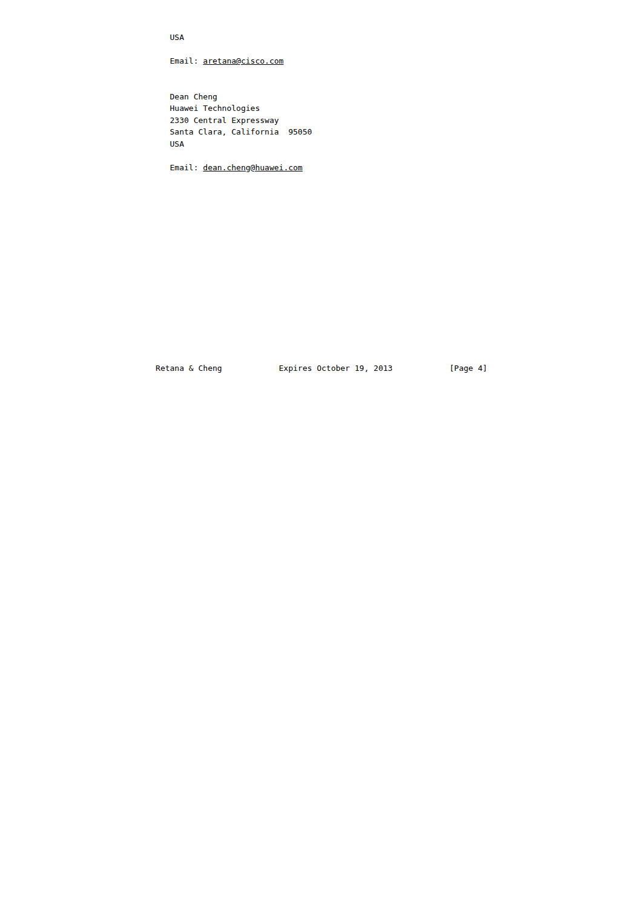USA

Email: aretana@cisco.com


Dean Cheng
Huawei Technologies
2330 Central Expressway
Santa Clara, California  95050
USA

Email: dean.cheng@huawei.com
Retana & Cheng Expires October 19, 2013 [Page 4]